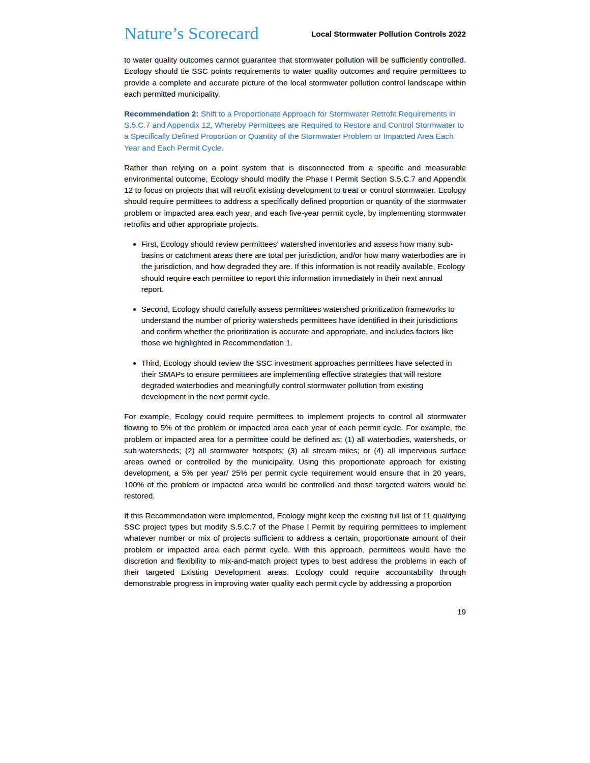Nature’s Scorecard
Local Stormwater Pollution Controls 2022
to water quality outcomes cannot guarantee that stormwater pollution will be sufficiently controlled. Ecology should tie SSC points requirements to water quality outcomes and require permittees to provide a complete and accurate picture of the local stormwater pollution control landscape within each permitted municipality.
Recommendation 2: Shift to a Proportionate Approach for Stormwater Retrofit Requirements in S.5.C.7 and Appendix 12, Whereby Permittees are Required to Restore and Control Stormwater to a Specifically Defined Proportion or Quantity of the Stormwater Problem or Impacted Area Each Year and Each Permit Cycle.
Rather than relying on a point system that is disconnected from a specific and measurable environmental outcome, Ecology should modify the Phase I Permit Section S.5.C.7 and Appendix 12 to focus on projects that will retrofit existing development to treat or control stormwater. Ecology should require permittees to address a specifically defined proportion or quantity of the stormwater problem or impacted area each year, and each five-year permit cycle, by implementing stormwater retrofits and other appropriate projects.
First, Ecology should review permittees’ watershed inventories and assess how many sub-basins or catchment areas there are total per jurisdiction, and/or how many waterbodies are in the jurisdiction, and how degraded they are. If this information is not readily available, Ecology should require each permittee to report this information immediately in their next annual report.
Second, Ecology should carefully assess permittees watershed prioritization frameworks to understand the number of priority watersheds permittees have identified in their jurisdictions and confirm whether the prioritization is accurate and appropriate, and includes factors like those we highlighted in Recommendation 1.
Third, Ecology should review the SSC investment approaches permittees have selected in their SMAPs to ensure permittees are implementing effective strategies that will restore degraded waterbodies and meaningfully control stormwater pollution from existing development in the next permit cycle.
For example, Ecology could require permittees to implement projects to control all stormwater flowing to 5% of the problem or impacted area each year of each permit cycle. For example, the problem or impacted area for a permittee could be defined as: (1) all waterbodies, watersheds, or sub-watersheds; (2) all stormwater hotspots; (3) all stream-miles; or (4) all impervious surface areas owned or controlled by the municipality. Using this proportionate approach for existing development, a 5% per year/ 25% per permit cycle requirement would ensure that in 20 years, 100% of the problem or impacted area would be controlled and those targeted waters would be restored.
If this Recommendation were implemented, Ecology might keep the existing full list of 11 qualifying SSC project types but modify S.5.C.7 of the Phase I Permit by requiring permittees to implement whatever number or mix of projects sufficient to address a certain, proportionate amount of their problem or impacted area each permit cycle. With this approach, permittees would have the discretion and flexibility to mix-and-match project types to best address the problems in each of their targeted Existing Development areas. Ecology could require accountability through demonstrable progress in improving water quality each permit cycle by addressing a proportion
19